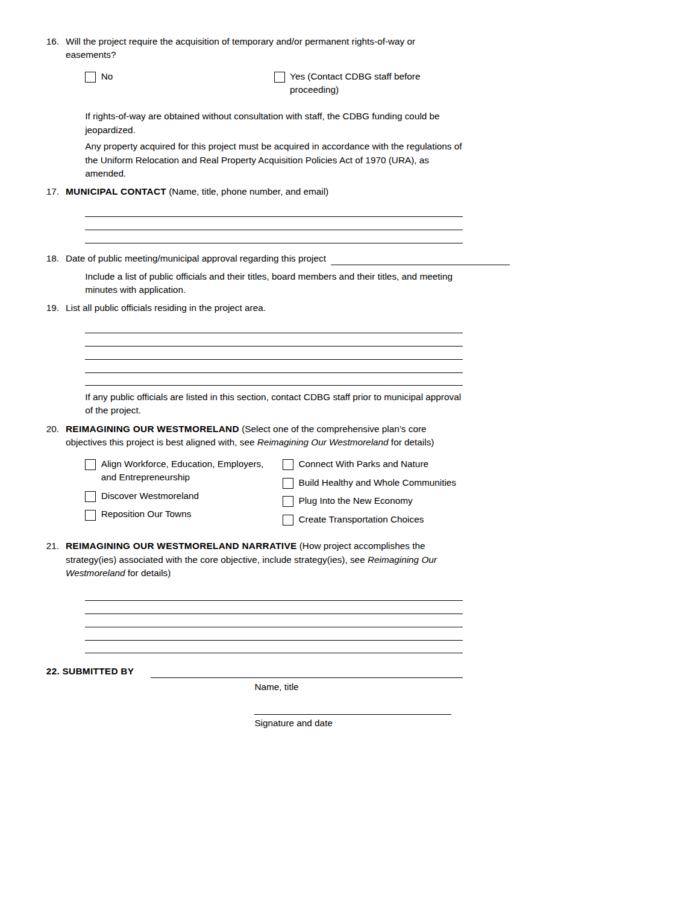16. Will the project require the acquisition of temporary and/or permanent rights-of-way or easements?
No
Yes (Contact CDBG staff before proceeding)
If rights-of-way are obtained without consultation with staff, the CDBG funding could be jeopardized.
Any property acquired for this project must be acquired in accordance with the regulations of the Uniform Relocation and Real Property Acquisition Policies Act of 1970 (URA), as amended.
17. MUNICIPAL CONTACT (Name, title, phone number, and email)
18.
Date of public meeting/municipal approval regarding this project
Include a list of public officials and their titles, board members and their titles, and meeting minutes with application.
19. List all public officials residing in the project area.
If any public officials are listed in this section, contact CDBG staff prior to municipal approval of the project.
20. REIMAGINING OUR WESTMORELAND (Select one of the comprehensive plan’s core objectives this project is best aligned with, see Reimagining Our Westmoreland for details)
Align Workforce, Education, Employers, and Entrepreneurship
Discover Westmoreland
Reposition Our Towns
Connect With Parks and Nature
Build Healthy and Whole Communities
Plug Into the New Economy
Create Transportation Choices
21. REIMAGINING OUR WESTMORELAND NARRATIVE (How project accomplishes the strategy(ies) associated with the core objective, include strategy(ies), see Reimagining Our Westmoreland for details)
22. SUBMITTED BY
Name, title
Signature and date